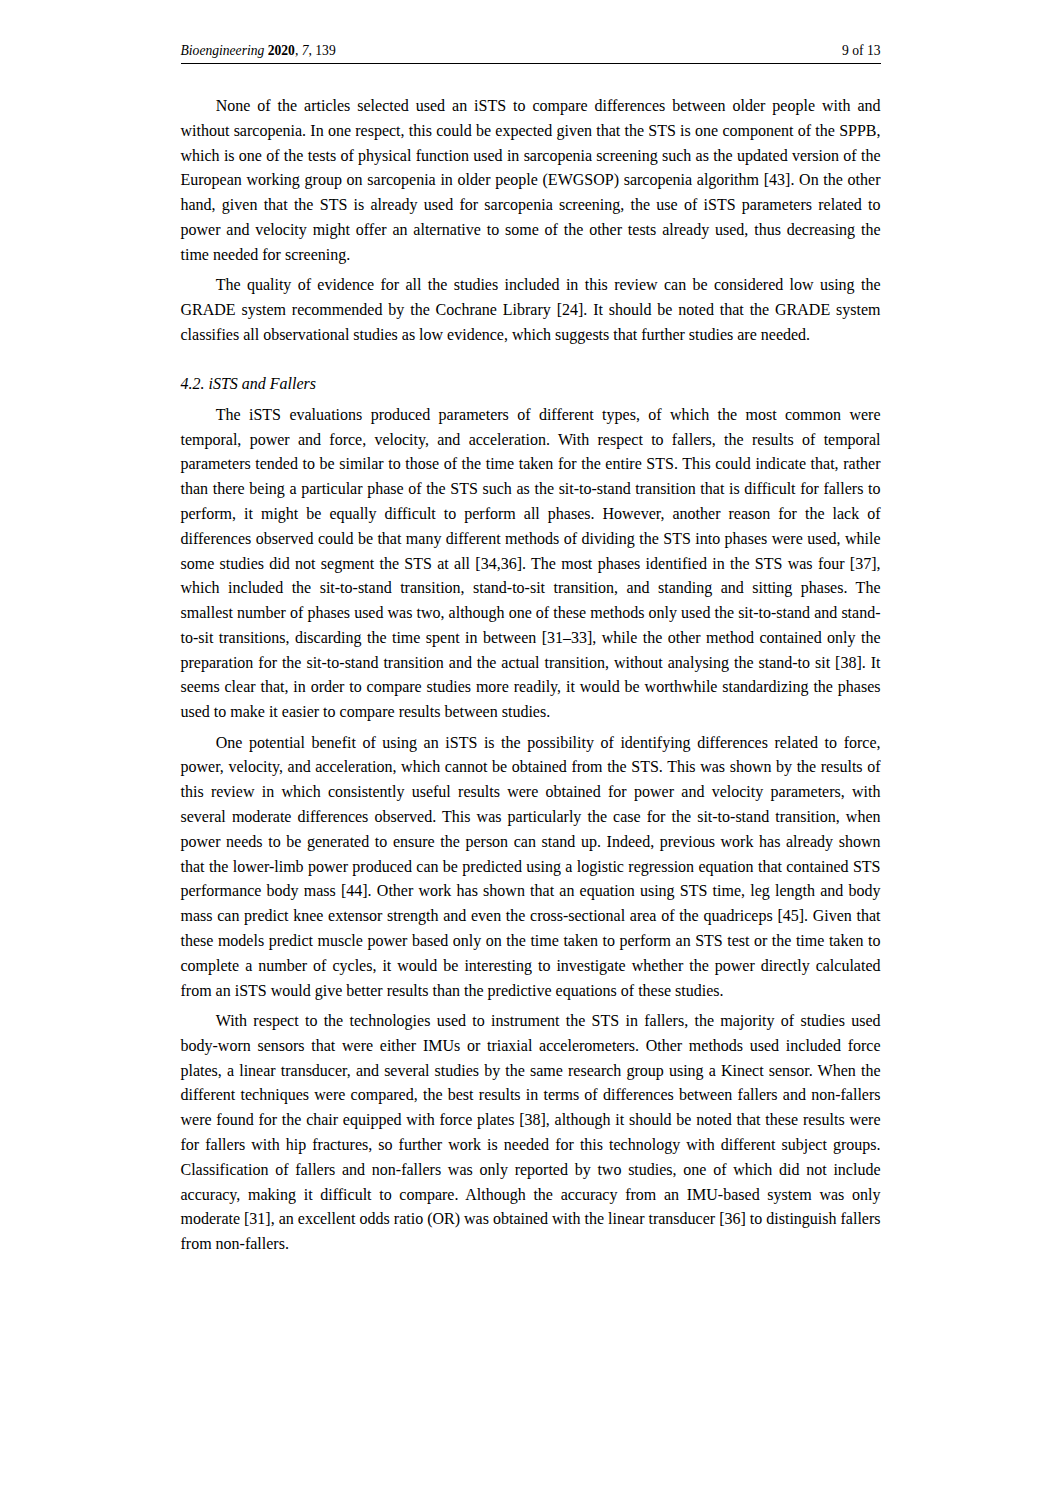Bioengineering 2020, 7, 139 9 of 13
None of the articles selected used an iSTS to compare differences between older people with and without sarcopenia. In one respect, this could be expected given that the STS is one component of the SPPB, which is one of the tests of physical function used in sarcopenia screening such as the updated version of the European working group on sarcopenia in older people (EWGSOP) sarcopenia algorithm [43]. On the other hand, given that the STS is already used for sarcopenia screening, the use of iSTS parameters related to power and velocity might offer an alternative to some of the other tests already used, thus decreasing the time needed for screening.
The quality of evidence for all the studies included in this review can be considered low using the GRADE system recommended by the Cochrane Library [24]. It should be noted that the GRADE system classifies all observational studies as low evidence, which suggests that further studies are needed.
4.2. iSTS and Fallers
The iSTS evaluations produced parameters of different types, of which the most common were temporal, power and force, velocity, and acceleration. With respect to fallers, the results of temporal parameters tended to be similar to those of the time taken for the entire STS. This could indicate that, rather than there being a particular phase of the STS such as the sit-to-stand transition that is difficult for fallers to perform, it might be equally difficult to perform all phases. However, another reason for the lack of differences observed could be that many different methods of dividing the STS into phases were used, while some studies did not segment the STS at all [34,36]. The most phases identified in the STS was four [37], which included the sit-to-stand transition, stand-to-sit transition, and standing and sitting phases. The smallest number of phases used was two, although one of these methods only used the sit-to-stand and stand-to-sit transitions, discarding the time spent in between [31–33], while the other method contained only the preparation for the sit-to-stand transition and the actual transition, without analysing the stand-to sit [38]. It seems clear that, in order to compare studies more readily, it would be worthwhile standardizing the phases used to make it easier to compare results between studies.
One potential benefit of using an iSTS is the possibility of identifying differences related to force, power, velocity, and acceleration, which cannot be obtained from the STS. This was shown by the results of this review in which consistently useful results were obtained for power and velocity parameters, with several moderate differences observed. This was particularly the case for the sit-to-stand transition, when power needs to be generated to ensure the person can stand up. Indeed, previous work has already shown that the lower-limb power produced can be predicted using a logistic regression equation that contained STS performance body mass [44]. Other work has shown that an equation using STS time, leg length and body mass can predict knee extensor strength and even the cross-sectional area of the quadriceps [45]. Given that these models predict muscle power based only on the time taken to perform an STS test or the time taken to complete a number of cycles, it would be interesting to investigate whether the power directly calculated from an iSTS would give better results than the predictive equations of these studies.
With respect to the technologies used to instrument the STS in fallers, the majority of studies used body-worn sensors that were either IMUs or triaxial accelerometers. Other methods used included force plates, a linear transducer, and several studies by the same research group using a Kinect sensor. When the different techniques were compared, the best results in terms of differences between fallers and non-fallers were found for the chair equipped with force plates [38], although it should be noted that these results were for fallers with hip fractures, so further work is needed for this technology with different subject groups. Classification of fallers and non-fallers was only reported by two studies, one of which did not include accuracy, making it difficult to compare. Although the accuracy from an IMU-based system was only moderate [31], an excellent odds ratio (OR) was obtained with the linear transducer [36] to distinguish fallers from non-fallers.